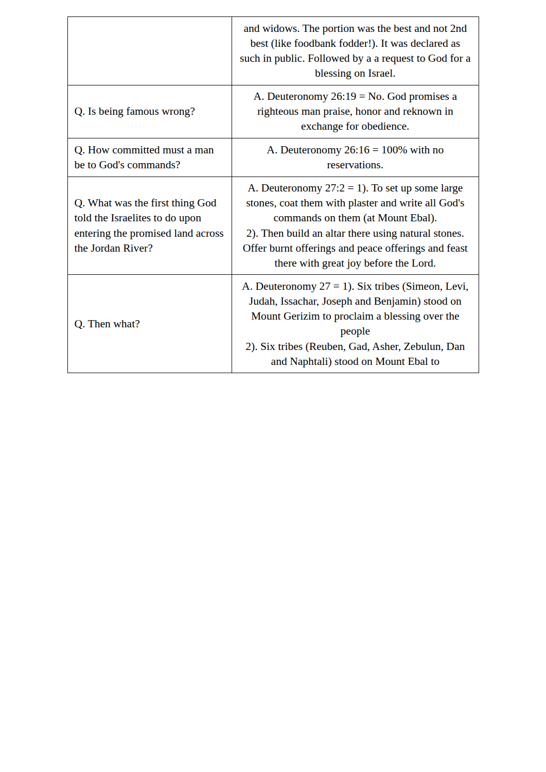| | and widows. The portion was the best and not 2nd best (like foodbank fodder!). It was declared as such in public. Followed by a a request to God for a blessing on Israel. |
| Q. Is being famous wrong? | A. Deuteronomy 26:19 = No. God promises a righteous man praise, honor and reknown in exchange for obedience. |
| Q. How committed must a man be to God's commands? | A. Deuteronomy 26:16 = 100% with no reservations. |
| Q. What was the first thing God told the Israelites to do upon entering the promised land across the Jordan River? | A. Deuteronomy 27:2 = 1). To set up some large stones, coat them with plaster and write all God's commands on them (at Mount Ebal). 2). Then build an altar there using natural stones. Offer burnt offerings and peace offerings and feast there with great joy before the Lord. |
| Q. Then what? | A. Deuteronomy 27 = 1). Six tribes (Simeon, Levi, Judah, Issachar, Joseph and Benjamin) stood on Mount Gerizim to proclaim a blessing over the people 2). Six tribes (Reuben, Gad, Asher, Zebulun, Dan and Naphtali) stood on Mount Ebal to |